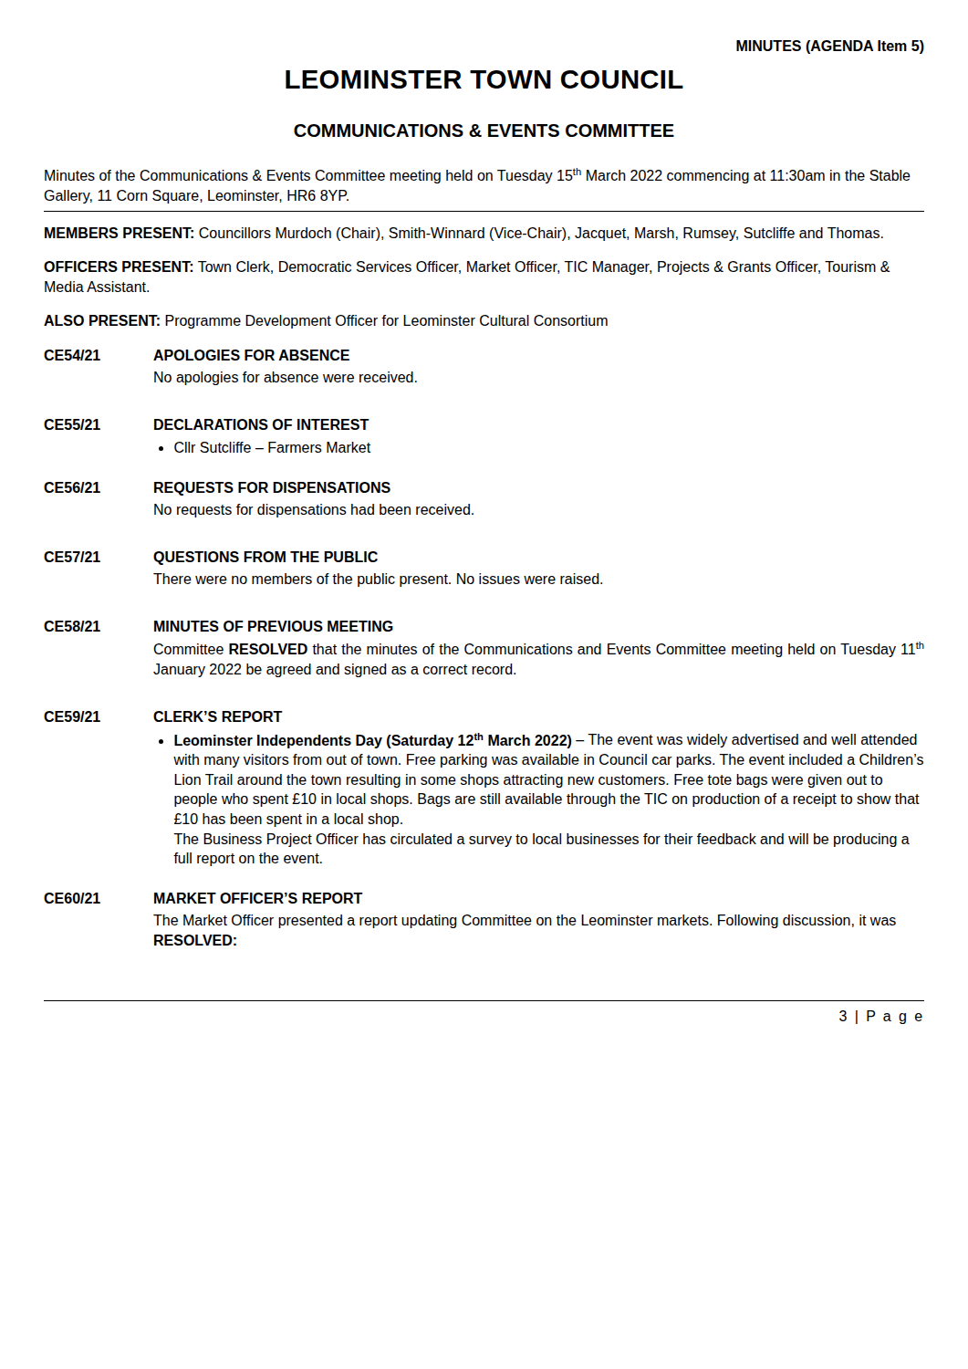MINUTES (AGENDA Item 5)
LEOMINSTER TOWN COUNCIL
COMMUNICATIONS & EVENTS COMMITTEE
Minutes of the Communications & Events Committee meeting held on Tuesday 15th March 2022 commencing at 11:30am in the Stable Gallery, 11 Corn Square, Leominster, HR6 8YP.
MEMBERS PRESENT: Councillors Murdoch (Chair), Smith-Winnard (Vice-Chair), Jacquet, Marsh, Rumsey, Sutcliffe and Thomas.
OFFICERS PRESENT: Town Clerk, Democratic Services Officer, Market Officer, TIC Manager, Projects & Grants Officer, Tourism & Media Assistant.
ALSO PRESENT: Programme Development Officer for Leominster Cultural Consortium
CE54/21
APOLOGIES FOR ABSENCE
No apologies for absence were received.
CE55/21
DECLARATIONS OF INTEREST
Cllr Sutcliffe – Farmers Market
CE56/21
REQUESTS FOR DISPENSATIONS
No requests for dispensations had been received.
CE57/21
QUESTIONS FROM THE PUBLIC
There were no members of the public present. No issues were raised.
CE58/21
MINUTES OF PREVIOUS MEETING
Committee RESOLVED that the minutes of the Communications and Events Committee meeting held on Tuesday 11th January 2022 be agreed and signed as a correct record.
CE59/21
CLERK’S REPORT
Leominster Independents Day (Saturday 12th March 2022) – The event was widely advertised and well attended with many visitors from out of town. Free parking was available in Council car parks. The event included a Children’s Lion Trail around the town resulting in some shops attracting new customers. Free tote bags were given out to people who spent £10 in local shops. Bags are still available through the TIC on production of a receipt to show that £10 has been spent in a local shop.
The Business Project Officer has circulated a survey to local businesses for their feedback and will be producing a full report on the event.
CE60/21
MARKET OFFICER’S REPORT
The Market Officer presented a report updating Committee on the Leominster markets. Following discussion, it was RESOLVED:
3 | P a g e